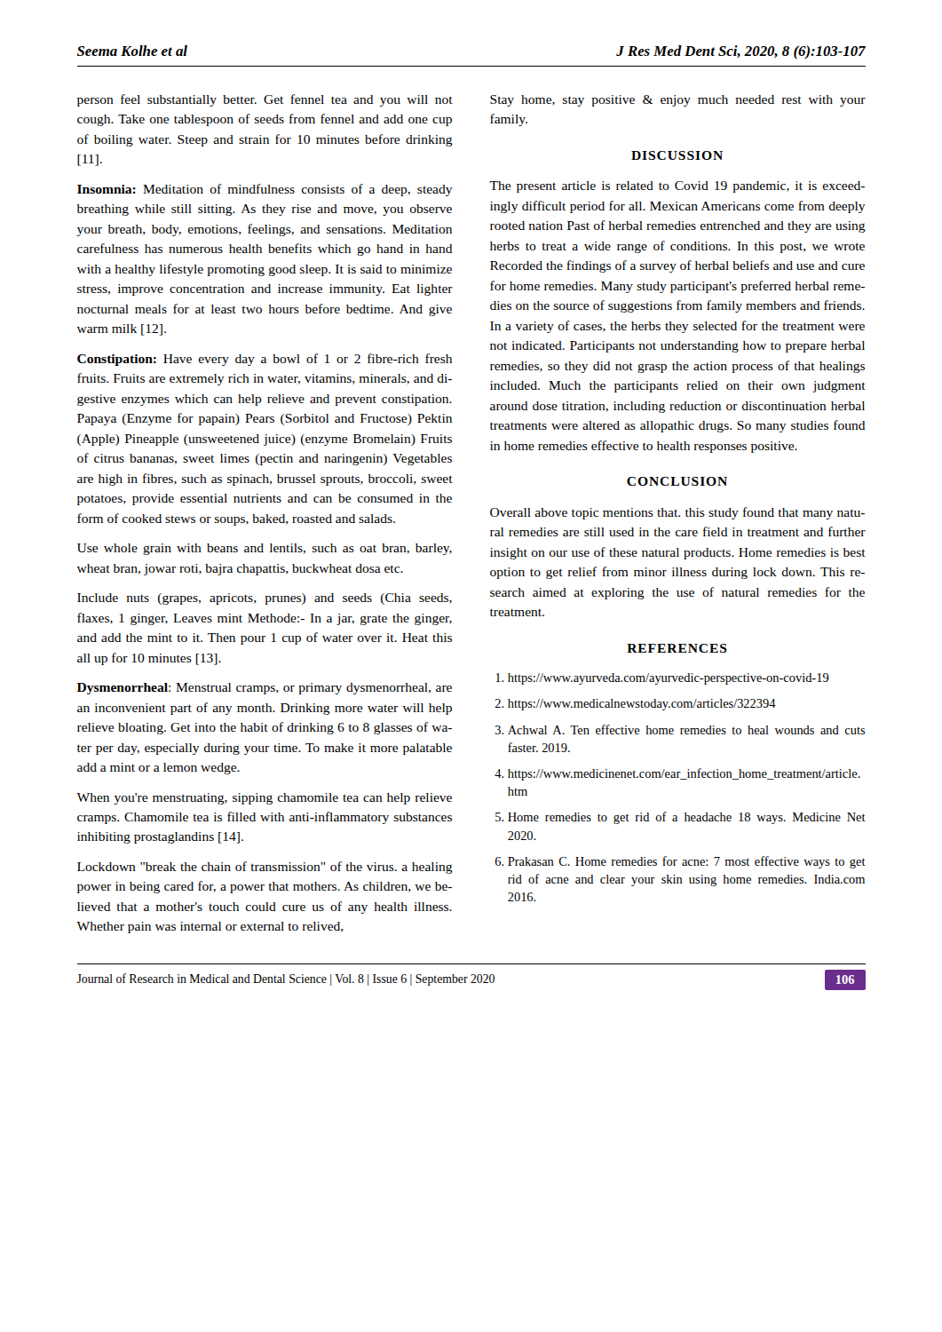Seema Kolhe et al
J Res Med Dent Sci, 2020, 8 (6):103-107
person feel substantially better. Get fennel tea and you will not cough. Take one tablespoon of seeds from fennel and add one cup of boiling water. Steep and strain for 10 minutes before drinking [11].
Insomnia: Meditation of mindfulness consists of a deep, steady breathing while still sitting. As they rise and move, you observe your breath, body, emotions, feelings, and sensations. Meditation carefulness has numerous health benefits which go hand in hand with a healthy lifestyle promoting good sleep. It is said to minimize stress, improve concentration and increase immunity. Eat lighter nocturnal meals for at least two hours before bedtime. And give warm milk [12].
Constipation: Have every day a bowl of 1 or 2 fibre-rich fresh fruits. Fruits are extremely rich in water, vitamins, minerals, and digestive enzymes which can help relieve and prevent constipation. Papaya (Enzyme for papain) Pears (Sorbitol and Fructose) Pektin (Apple) Pineapple (unsweetened juice) (enzyme Bromelain) Fruits of citrus bananas, sweet limes (pectin and naringenin) Vegetables are high in fibres, such as spinach, brussel sprouts, broccoli, sweet potatoes, provide essential nutrients and can be consumed in the form of cooked stews or soups, baked, roasted and salads.
Use whole grain with beans and lentils, such as oat bran, barley, wheat bran, jowar roti, bajra chapattis, buckwheat dosa etc.
Include nuts (grapes, apricots, prunes) and seeds (Chia seeds, flaxes, 1 ginger, Leaves mint Methode:- In a jar, grate the ginger, and add the mint to it. Then pour 1 cup of water over it. Heat this all up for 10 minutes [13].
Dysmenorrheal: Menstrual cramps, or primary dysmenorrheal, are an inconvenient part of any month. Drinking more water will help relieve bloating. Get into the habit of drinking 6 to 8 glasses of water per day, especially during your time. To make it more palatable add a mint or a lemon wedge.
When you're menstruating, sipping chamomile tea can help relieve cramps. Chamomile tea is filled with anti-inflammatory substances inhibiting prostaglandins [14].
Lockdown "break the chain of transmission" of the virus. a healing power in being cared for, a power that mothers. As children, we believed that a mother's touch could cure us of any health illness. Whether pain was internal or external to relived,
Stay home, stay positive & enjoy much needed rest with your family.
DISCUSSION
The present article is related to Covid 19 pandemic, it is exceedingly difficult period for all. Mexican Americans come from deeply rooted nation Past of herbal remedies entrenched and they are using herbs to treat a wide range of conditions. In this post, we wrote Recorded the findings of a survey of herbal beliefs and use and cure for home remedies. Many study participant's preferred herbal remedies on the source of suggestions from family members and friends. In a variety of cases, the herbs they selected for the treatment were not indicated. Participants not understanding how to prepare herbal remedies, so they did not grasp the action process of that healings included. Much the participants relied on their own judgment around dose titration, including reduction or discontinuation herbal treatments were altered as allopathic drugs. So many studies found in home remedies effective to health responses positive.
CONCLUSION
Overall above topic mentions that. this study found that many natural remedies are still used in the care field in treatment and further insight on our use of these natural products. Home remedies is best option to get relief from minor illness during lock down. This research aimed at exploring the use of natural remedies for the treatment.
REFERENCES
https://www.ayurveda.com/ayurvedic-perspective-on-covid-19
https://www.medicalnewstoday.com/articles/322394
Achwal A. Ten effective home remedies to heal wounds and cuts faster. 2019.
https://www.medicinenet.com/ear_infection_home_treatment/article.htm
Home remedies to get rid of a headache 18 ways. Medicine Net 2020.
Prakasan C. Home remedies for acne: 7 most effective ways to get rid of acne and clear your skin using home remedies. India.com 2016.
Journal of Research in Medical and Dental Science | Vol. 8 | Issue 6 | September 2020
106